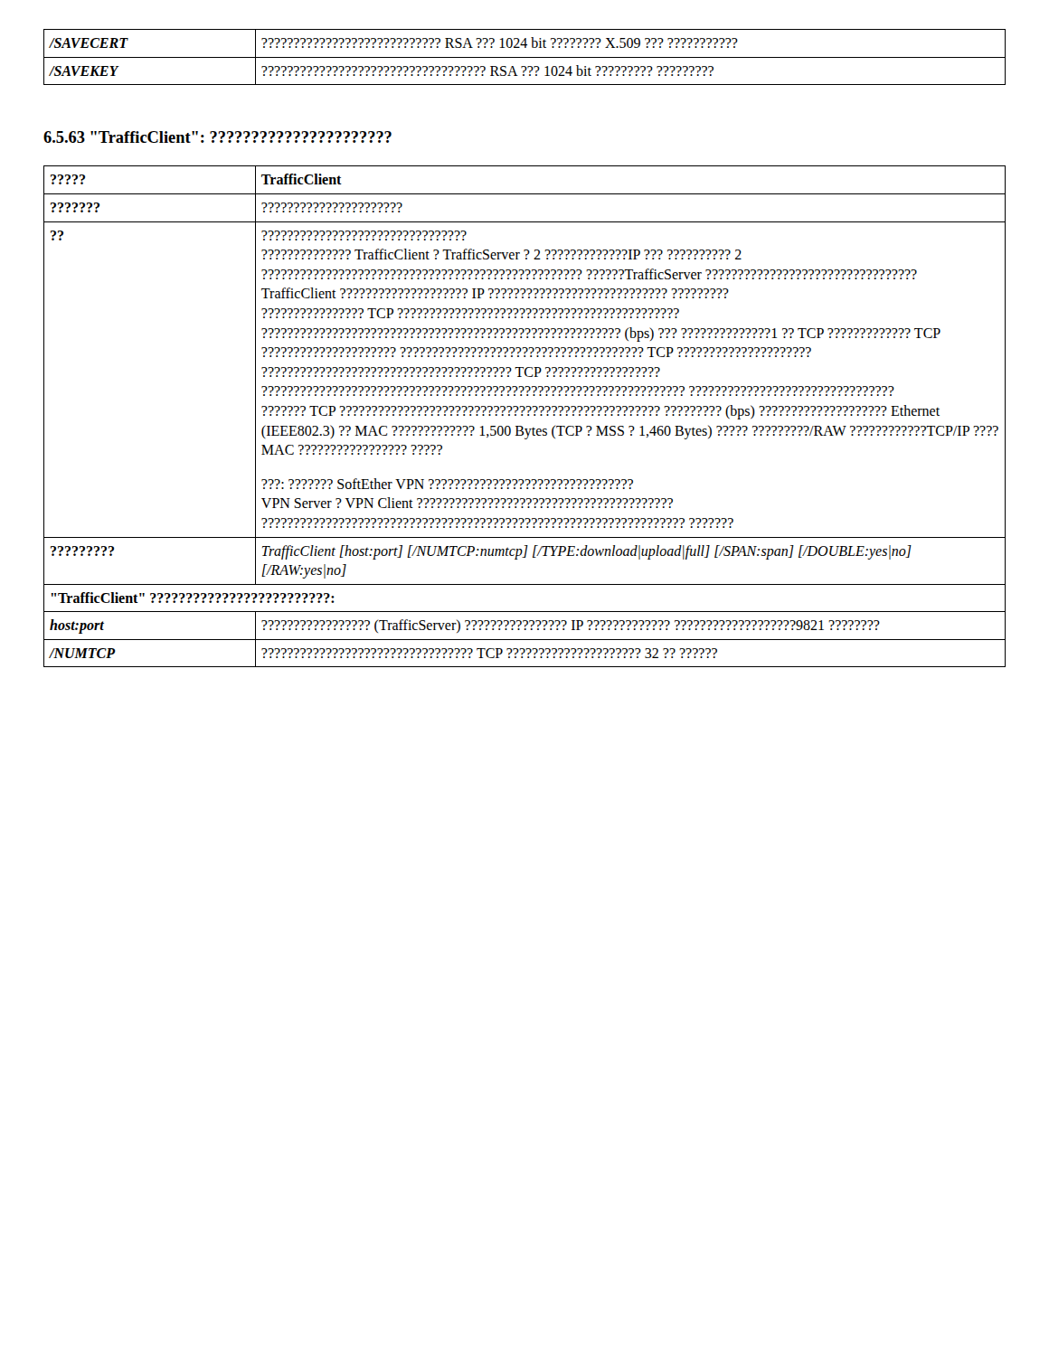| /SAVECERT | ???????????????????????????? RSA ??? 1024 bit ???????? X.509 ??? ??????????? |
| /SAVEKEY | ??????????????????????????????????? RSA ??? 1024 bit ????????? ????????? |
6.5.63 "TrafficClient": ??????????????????????
| ????? | TrafficClient |
| ??????? | ?????????????????????? |
| ?? | ???????????????????????????????? ?????????????? TrafficClient ? TrafficServer ? 2 ?????????????IP ??? ?????????? 2 ?????????????????????????????????????????????????? ??????TrafficServer ????????????????????????????????? TrafficClient ???????????????????? IP ???????????????????????????? ????????? ???????????????? TCP ???????????????????????????????????????????? ???????????????????????????????????????????????????????? (bps) ??? ??????????????1 ?? TCP ????????????? TCP ????????????????????? ?????????????????????????????????????? TCP ????????????????????? ??????????????????????????????????????? TCP ?????????????????? ?????????????????????????????????????????????????????????????????? ???????????????????????????????? ??????? TCP ?????????????????????????????????????????????????? ????????? (bps) ???????????????????? Ethernet (IEEE802.3) ?? MAC ????????????? 1,500 Bytes (TCP ? MSS ? 1,460 Bytes) ????? ?????????/RAW ????????????TCP/IP ???? MAC ????????????????? ????? ???: ??????? SoftEther VPN ???????????????????????????????? VPN Server ? VPN Client ???????????????????????????????????????? ?????????????????????????????????????????????????????????????????? ??????? |
| ????????? | TrafficClient [host:port] [/NUMTCP:numtcp] [/TYPE:download/upload/full] [/SPAN:span] [/DOUBLE:yes/no] [/RAW:yes/no] |
| "TrafficClient" ?????????????????????????: |
| host:port | ????????????????? (TrafficServer) ???????????????? IP ????????????? ???????????????????9821 ???????? |
| /NUMTCP | ????????????????????????????????? TCP ????????????????????? 32 ?? ?????? |